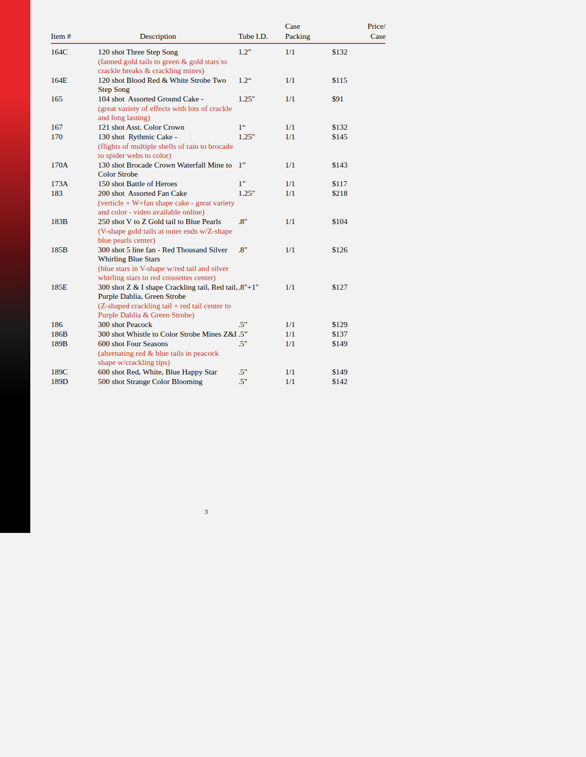| | | | Case | Price/ |
| --- | --- | --- | --- | --- |
| Item # | Description | Tube I.D. | Packing | Case |
| 164C | 120 shot Three Step Song | 1.2" | 1/1 | $132 |
| | (fanned gold tails to green & gold stars to crackle breaks & crackling mines) | | | |
| 164E | 120 shot Blood Red & White Strobe Two Step Song | 1.2“ | 1/1 | $115 |
| 165 | 104 shot Assorted Ground Cake - | 1.25" | 1/1 | $91 |
| | (great variety of effects with lots of crackle and long lasting) | | | |
| 167 | 121 shot Asst. Color Crown | 1“ | 1/1 | $132 |
| 170 | 130 shot Rythmic Cake - | 1.25" | 1/1 | $145 |
| | (flights of multiple shells of rain to brocade to spider webs to color) | | | |
| 170A | 130 shot Brocade Crown Waterfall Mine to Color Strobe | 1” | 1/1 | $143 |
| 173A | 150 shot Battle of Heroes | 1" | 1/1 | $117 |
| 183 | 200 shot Assorted Fan Cake | 1.25" | 1/1 | $218 |
| | (verticle + W+fan shape cake - great variety and color - video available online) | | | |
| 183B | 250 shot V to Z Gold tail to Blue Pearls | .8" | 1/1 | $104 |
| | (V-shape gold tails at outer ends w/Z-shape blue pearls center) | | | |
| 185B | 300 shot 5 line fan - Red Thousand Silver Whirling Blue Stars | .8" | 1/1 | $126 |
| | (blue stars in V-shape w/red tail and silver whirling stars to red crossettes center) | | | |
| 185E | 300 shot Z & I shape Crackling tail, Red tail, Purple Dahlia, Green Strobe | .8"+1" | 1/1 | $127 |
| | (Z-shaped crackling tail + red tail center to Purple Dahlia & Green Strobe) | | | |
| 186 | 300 shot Peacock | .5" | 1/1 | $129 |
| 186B | 300 shot Whistle to Color Strobe Mines Z&I | .5” | 1/1 | $137 |
| 189B | 600 shot Four Seasons | .5" | 1/1 | $149 |
| | (alternating red & blue tails in peacock shape w/crackling tips) | | | |
| 189C | 600 shot Red, White, Blue Happy Star | .5" | 1/1 | $149 |
| 189D | 500 shot Strange Color Blooming | .5" | 1/1 | $142 |
3